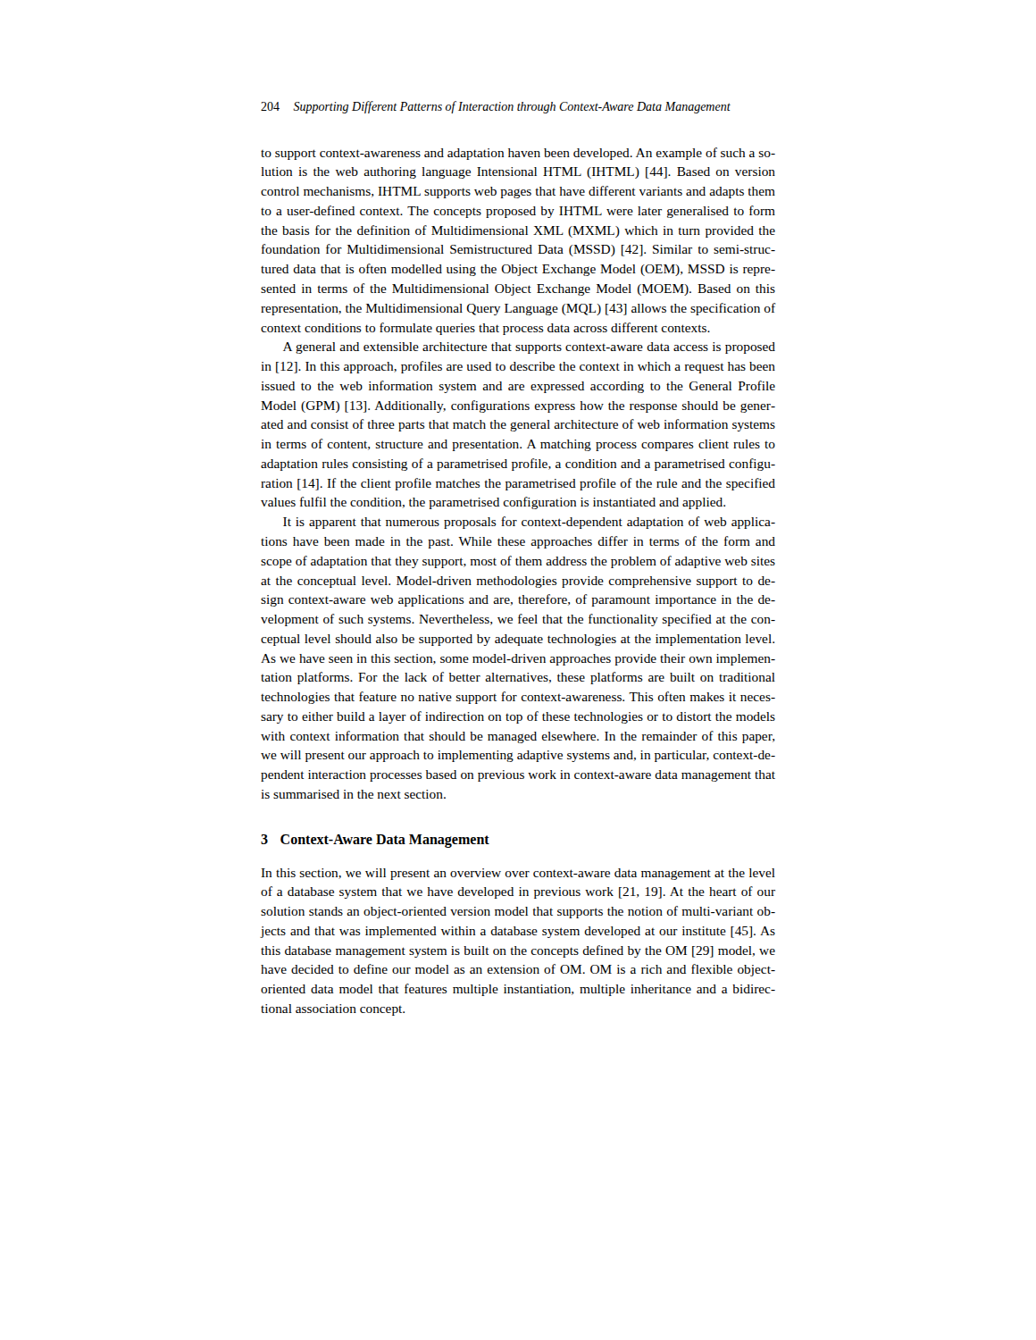204 Supporting Different Patterns of Interaction through Context-Aware Data Management
to support context-awareness and adaptation haven been developed. An example of such a solution is the web authoring language Intensional HTML (IHTML) [44]. Based on version control mechanisms, IHTML supports web pages that have different variants and adapts them to a user-defined context. The concepts proposed by IHTML were later generalised to form the basis for the definition of Multidimensional XML (MXML) which in turn provided the foundation for Multidimensional Semistructured Data (MSSD) [42]. Similar to semi-structured data that is often modelled using the Object Exchange Model (OEM), MSSD is represented in terms of the Multidimensional Object Exchange Model (MOEM). Based on this representation, the Multidimensional Query Language (MQL) [43] allows the specification of context conditions to formulate queries that process data across different contexts.
A general and extensible architecture that supports context-aware data access is proposed in [12]. In this approach, profiles are used to describe the context in which a request has been issued to the web information system and are expressed according to the General Profile Model (GPM) [13]. Additionally, configurations express how the response should be generated and consist of three parts that match the general architecture of web information systems in terms of content, structure and presentation. A matching process compares client rules to adaptation rules consisting of a parametrised profile, a condition and a parametrised configuration [14]. If the client profile matches the parametrised profile of the rule and the specified values fulfil the condition, the parametrised configuration is instantiated and applied.
It is apparent that numerous proposals for context-dependent adaptation of web applications have been made in the past. While these approaches differ in terms of the form and scope of adaptation that they support, most of them address the problem of adaptive web sites at the conceptual level. Model-driven methodologies provide comprehensive support to design context-aware web applications and are, therefore, of paramount importance in the development of such systems. Nevertheless, we feel that the functionality specified at the conceptual level should also be supported by adequate technologies at the implementation level. As we have seen in this section, some model-driven approaches provide their own implementation platforms. For the lack of better alternatives, these platforms are built on traditional technologies that feature no native support for context-awareness. This often makes it necessary to either build a layer of indirection on top of these technologies or to distort the models with context information that should be managed elsewhere. In the remainder of this paper, we will present our approach to implementing adaptive systems and, in particular, context-dependent interaction processes based on previous work in context-aware data management that is summarised in the next section.
3 Context-Aware Data Management
In this section, we will present an overview over context-aware data management at the level of a database system that we have developed in previous work [21, 19]. At the heart of our solution stands an object-oriented version model that supports the notion of multi-variant objects and that was implemented within a database system developed at our institute [45]. As this database management system is built on the concepts defined by the OM [29] model, we have decided to define our model as an extension of OM. OM is a rich and flexible object-oriented data model that features multiple instantiation, multiple inheritance and a bidirectional association concept.